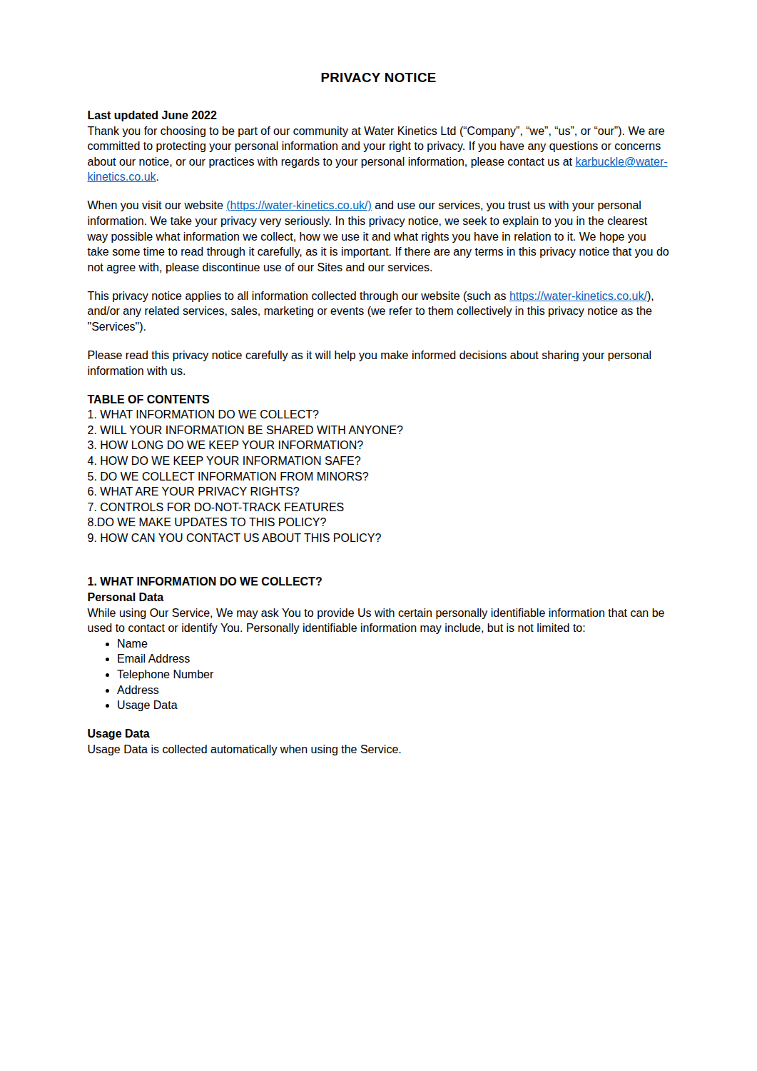PRIVACY NOTICE
Last updated June 2022
Thank you for choosing to be part of our community at Water Kinetics Ltd (“Company”, “we”, “us”, or “our”). We are committed to protecting your personal information and your right to privacy. If you have any questions or concerns about our notice, or our practices with regards to your personal information, please contact us at karbuckle@water-kinetics.co.uk.
When you visit our website (https://water-kinetics.co.uk/) and use our services, you trust us with your personal information. We take your privacy very seriously. In this privacy notice, we seek to explain to you in the clearest way possible what information we collect, how we use it and what rights you have in relation to it. We hope you take some time to read through it carefully, as it is important. If there are any terms in this privacy notice that you do not agree with, please discontinue use of our Sites and our services.
This privacy notice applies to all information collected through our website (such as https://water-kinetics.co.uk/), and/or any related services, sales, marketing or events (we refer to them collectively in this privacy notice as the "Services").
Please read this privacy notice carefully as it will help you make informed decisions about sharing your personal information with us.
TABLE OF CONTENTS
1. WHAT INFORMATION DO WE COLLECT?
2. WILL YOUR INFORMATION BE SHARED WITH ANYONE?
3. HOW LONG DO WE KEEP YOUR INFORMATION?
4. HOW DO WE KEEP YOUR INFORMATION SAFE?
5. DO WE COLLECT INFORMATION FROM MINORS?
6. WHAT ARE YOUR PRIVACY RIGHTS?
7. CONTROLS FOR DO-NOT-TRACK FEATURES
8.DO WE MAKE UPDATES TO THIS POLICY?
9. HOW CAN YOU CONTACT US ABOUT THIS POLICY?
1. WHAT INFORMATION DO WE COLLECT?
Personal Data
While using Our Service, We may ask You to provide Us with certain personally identifiable information that can be used to contact or identify You. Personally identifiable information may include, but is not limited to:
Name
Email Address
Telephone Number
Address
Usage Data
Usage Data
Usage Data is collected automatically when using the Service.